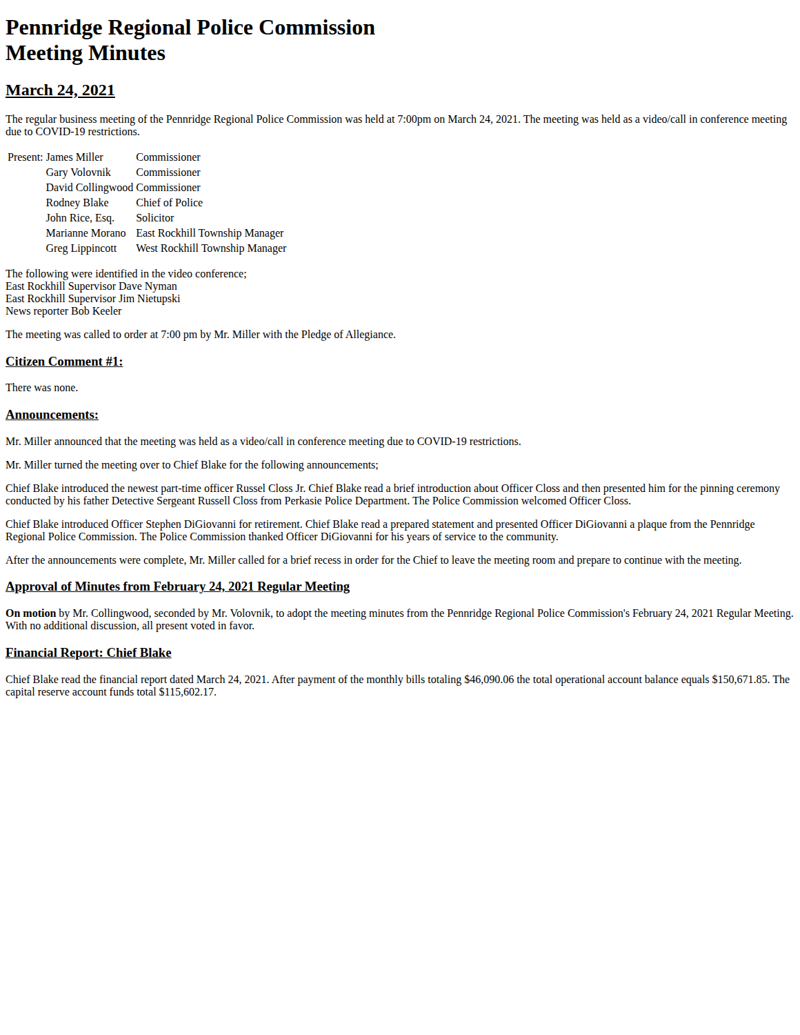Pennridge Regional Police Commission
Meeting Minutes
March 24, 2021
The regular business meeting of the Pennridge Regional Police Commission was held at 7:00pm on March 24, 2021. The meeting was held as a video/call in conference meeting due to COVID-19 restrictions.
| Present: | James Miller | Commissioner |
| | Gary Volovnik | Commissioner |
| | David Collingwood | Commissioner |
| | Rodney Blake | Chief of Police |
| | John Rice, Esq. | Solicitor |
| | Marianne Morano | East Rockhill Township Manager |
| | Greg Lippincott | West Rockhill Township Manager |
The following were identified in the video conference;
East Rockhill Supervisor Dave Nyman
East Rockhill Supervisor Jim Nietupski
News reporter Bob Keeler
The meeting was called to order at 7:00 pm by Mr. Miller with the Pledge of Allegiance.
Citizen Comment #1:
There was none.
Announcements:
Mr. Miller announced that the meeting was held as a video/call in conference meeting due to COVID-19 restrictions.
Mr. Miller turned the meeting over to Chief Blake for the following announcements;
Chief Blake introduced the newest part-time officer Russel Closs Jr. Chief Blake read a brief introduction about Officer Closs and then presented him for the pinning ceremony conducted by his father Detective Sergeant Russell Closs from Perkasie Police Department. The Police Commission welcomed Officer Closs.
Chief Blake introduced Officer Stephen DiGiovanni for retirement. Chief Blake read a prepared statement and presented Officer DiGiovanni a plaque from the Pennridge Regional Police Commission. The Police Commission thanked Officer DiGiovanni for his years of service to the community.
After the announcements were complete, Mr. Miller called for a brief recess in order for the Chief to leave the meeting room and prepare to continue with the meeting.
Approval of Minutes from February 24, 2021 Regular Meeting
On motion by Mr. Collingwood, seconded by Mr. Volovnik, to adopt the meeting minutes from the Pennridge Regional Police Commission's February 24, 2021 Regular Meeting. With no additional discussion, all present voted in favor.
Financial Report: Chief Blake
Chief Blake read the financial report dated March 24, 2021. After payment of the monthly bills totaling $46,090.06 the total operational account balance equals $150,671.85. The capital reserve account funds total $115,602.17.